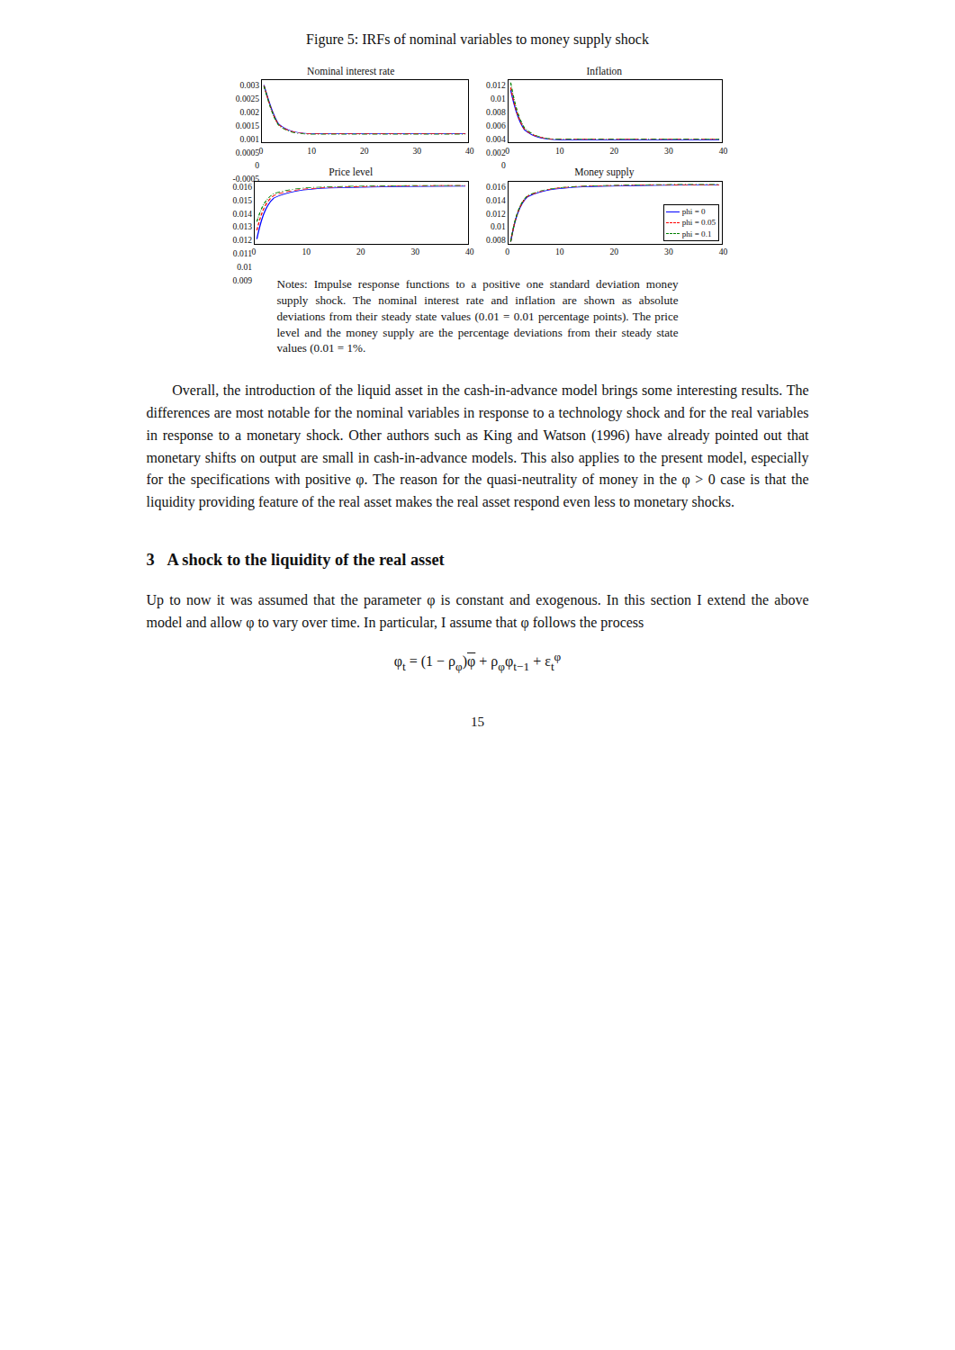Figure 5: IRFs of nominal variables to money supply shock
Nominal interest rate
0.003 0.0025 0.002 0.0015 0.001 0.0005 0 -0.0005
010203040
Inflation
0.012 0.01 0.008 0.006 0.004 0.002 0
010203040
Price level
0.016 0.015 0.014 0.013 0.012 0.011 0.01 0.009
010203040
Money supply
0.016 0.014 0.012 0.01 0.008
phi = 0
phi = 0.05
phi = 0.1
010203040
Notes: Impulse response functions to a positive one standard deviation money supply shock. The nominal interest rate and inflation are shown as absolute deviations from their steady state values (0.01 = 0.01 percentage points). The price level and the money supply are the percentage deviations from their steady state values (0.01 = 1%.
Overall, the introduction of the liquid asset in the cash-in-advance model brings some interesting results. The differences are most notable for the nominal variables in response to a technology shock and for the real variables in response to a monetary shock. Other authors such as King and Watson (1996) have already pointed out that monetary shifts on output are small in cash-in-advance models. This also applies to the present model, especially for the specifications with positive φ. The reason for the quasi-neutrality of money in the φ > 0 case is that the liquidity providing feature of the real asset makes the real asset respond even less to monetary shocks.
3 A shock to the liquidity of the real asset
Up to now it was assumed that the parameter φ is constant and exogenous. In this section I extend the above model and allow φ to vary over time. In particular, I assume that φ follows the process
φt = (1 − ρφ)φ + ρφφt−1 + εtφ
15